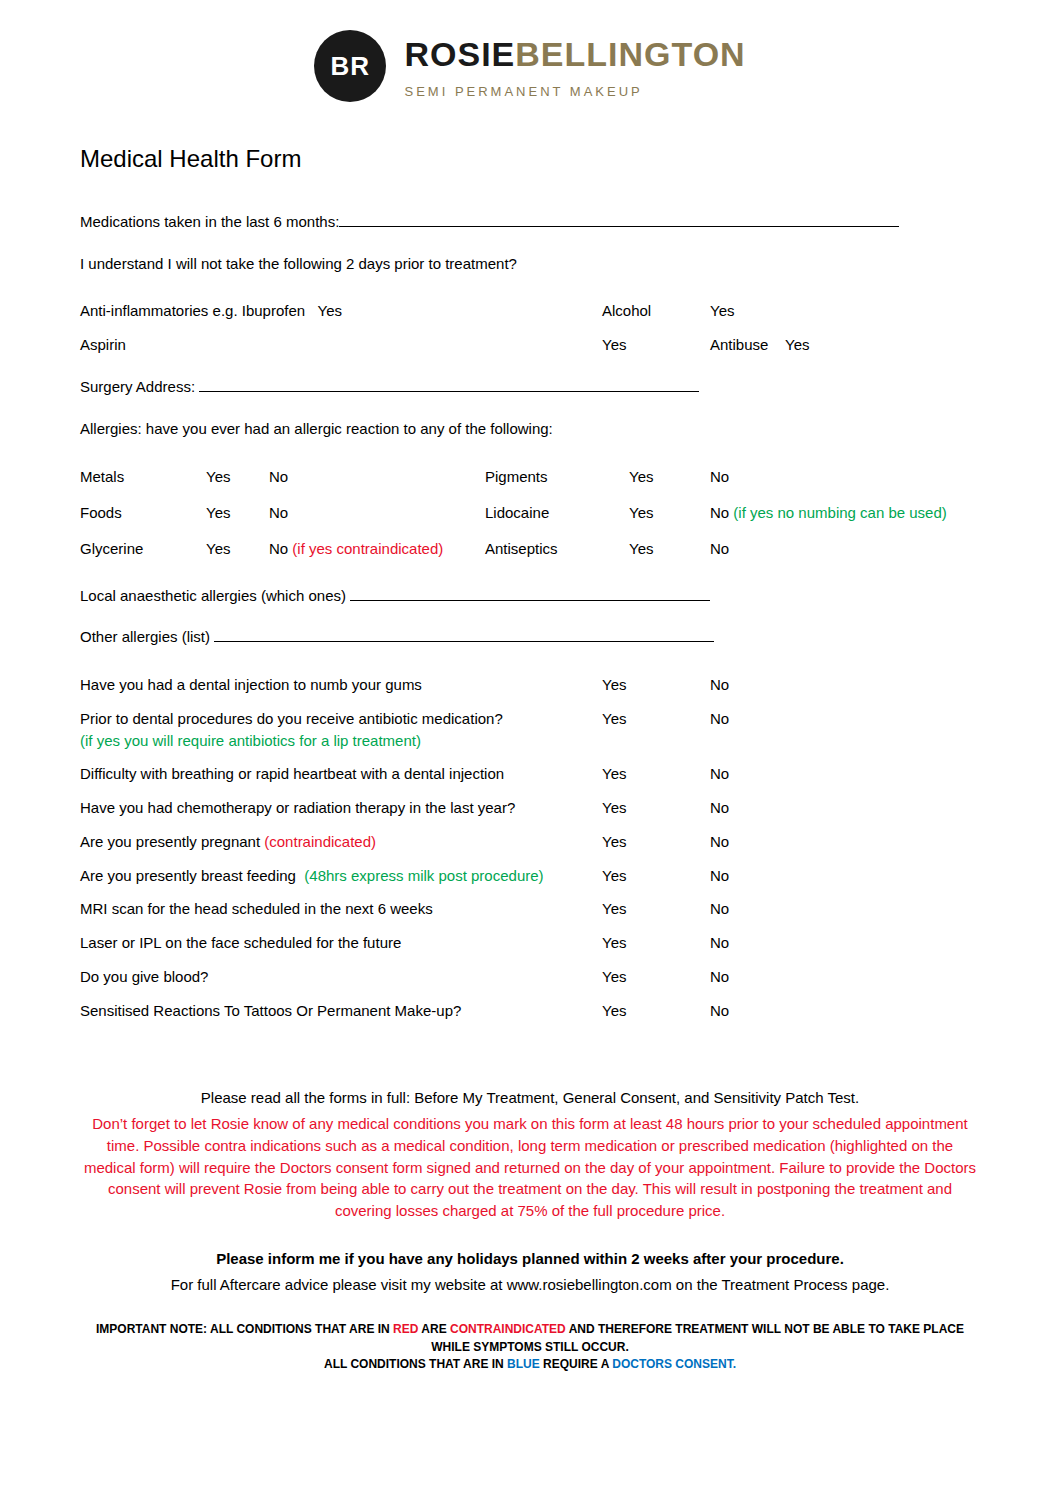BR ROSIE BELLINGTON
SEMI PERMANENT MAKEUP
Medical Health Form
Medications taken in the last 6 months:
I understand I will not take the following 2 days prior to treatment?
| Anti-inflammatories e.g. Ibuprofen Yes | Alcohol | Yes |
| Aspirin | Yes | Antibuse Yes |
Surgery Address:
Allergies: have you ever had an allergic reaction to any of the following:
| Metals | Yes | No | Pigments | Yes | No |
| Foods | Yes | No | Lidocaine | Yes | No (if yes no numbing can be used) |
| Glycerine | Yes | No (if yes contraindicated) | Antiseptics | Yes | No |
Local anaesthetic allergies (which ones)
Other allergies (list)
| Have you had a dental injection to numb your gums | Yes | No |
| Prior to dental procedures do you receive antibiotic medication? (if yes you will require antibiotics for a lip treatment) | Yes | No |
| Difficulty with breathing or rapid heartbeat with a dental injection | Yes | No |
| Have you had chemotherapy or radiation therapy in the last year? | Yes | No |
| Are you presently pregnant (contraindicated) | Yes | No |
| Are you presently breast feeding (48hrs express milk post procedure) | Yes | No |
| MRI scan for the head scheduled in the next 6 weeks | Yes | No |
| Laser or IPL on the face scheduled for the future | Yes | No |
| Do you give blood? | Yes | No |
| Sensitised Reactions To Tattoos Or Permanent Make-up? | Yes | No |
Please read all the forms in full: Before My Treatment, General Consent, and Sensitivity Patch Test.
Don’t forget to let Rosie know of any medical conditions you mark on this form at least 48 hours prior to your scheduled appointment time. Possible contra indications such as a medical condition, long term medication or prescribed medication (highlighted on the medical form) will require the Doctors consent form signed and returned on the day of your appointment. Failure to provide the Doctors consent will prevent Rosie from being able to carry out the treatment on the day. This will result in postponing the treatment and covering losses charged at 75% of the full procedure price.
Please inform me if you have any holidays planned within 2 weeks after your procedure.
For full Aftercare advice please visit my website at www.rosiebellington.com on the Treatment Process page.
IMPORTANT NOTE: ALL CONDITIONS THAT ARE IN RED ARE CONTRAINDICATED AND THEREFORE TREATMENT WILL NOT BE ABLE TO TAKE PLACE WHILE SYMPTOMS STILL OCCUR.
ALL CONDITIONS THAT ARE IN BLUE REQUIRE A DOCTORS CONSENT.